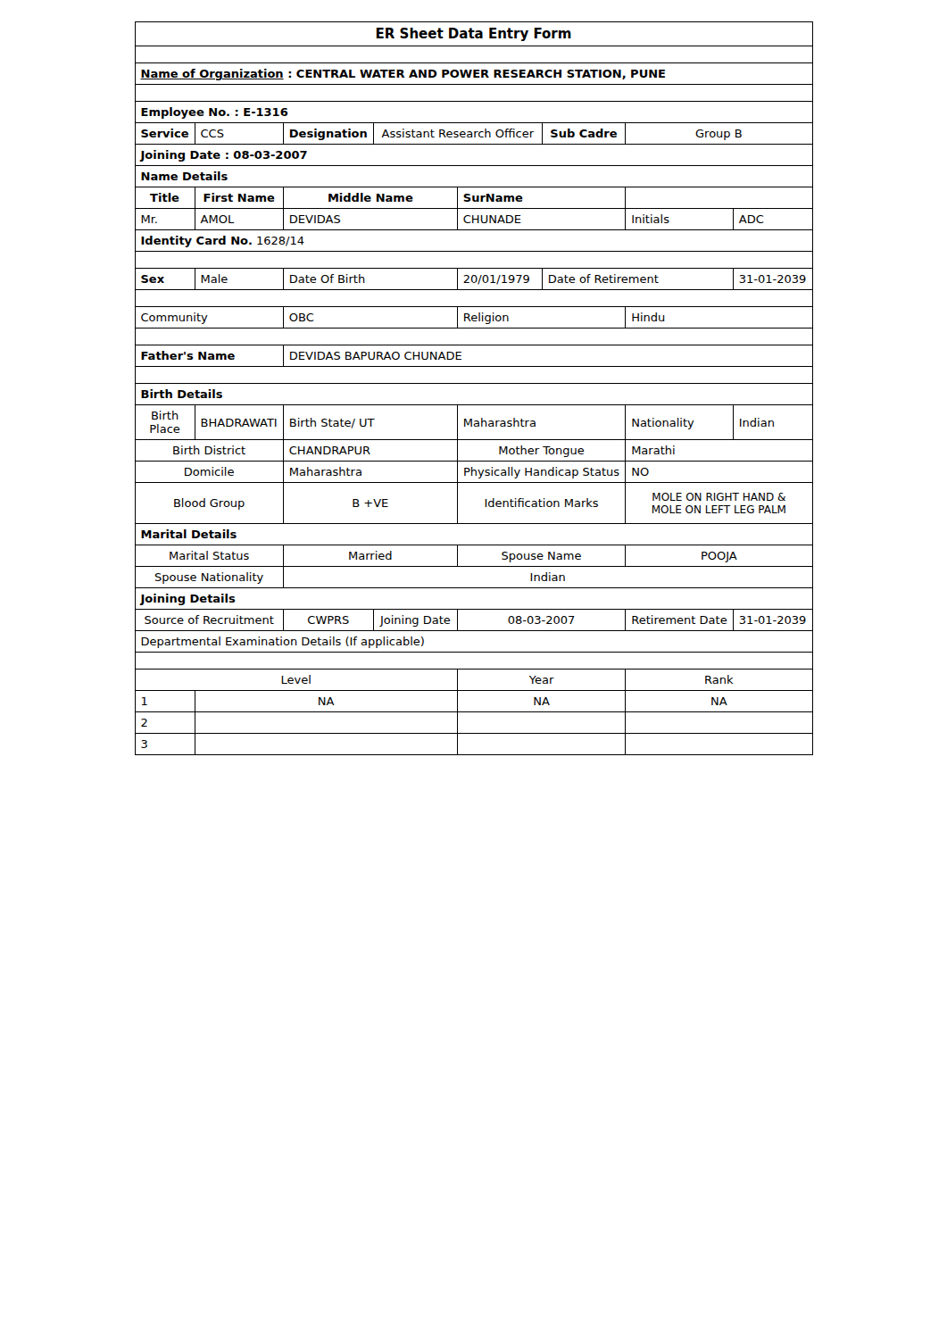| ER Sheet Data Entry Form |
| Name of Organization : CENTRAL WATER AND POWER RESEARCH STATION, PUNE |
| Employee No. : E-1316 |
| Service | CCS | Designation | Assistant Research Officer | Sub Cadre | Group B |
| Joining Date : 08-03-2007 |
| Name Details |
| Title | First Name | Middle Name | SurName | |
| Mr. | AMOL | DEVIDAS | CHUNADE | Initials | ADC |
| Identity Card No. 1628/14 |
| Sex | Male | Date Of Birth | 20/01/1979 | Date of Retirement | 31-01-2039 |
| Community | OBC | Religion | Hindu |
| Father's Name | DEVIDAS BAPURAO CHUNADE |
| Birth Details |
| Birth Place | BHADRAWATI | Birth State/ UT | Maharashtra | Nationality | Indian |
| Birth District | CHANDRAPUR | Mother Tongue | Marathi |
| Domicile | Maharashtra | Physically Handicap Status | NO |
| Blood Group | B +VE | Identification Marks | MOLE ON RIGHT HAND & MOLE ON LEFT LEG PALM |
| Marital Details |
| Marital Status | Married | Spouse Name | POOJA |
| Spouse Nationality | Indian |
| Joining Details |
| Source of Recruitment | CWPRS | Joining Date | 08-03-2007 | Retirement Date | 31-01-2039 |
| Departmental Examination Details (If applicable) |
| Level | Year | Rank |
| 1 | NA | NA | NA |
| 2 | | | |
| 3 | | | |